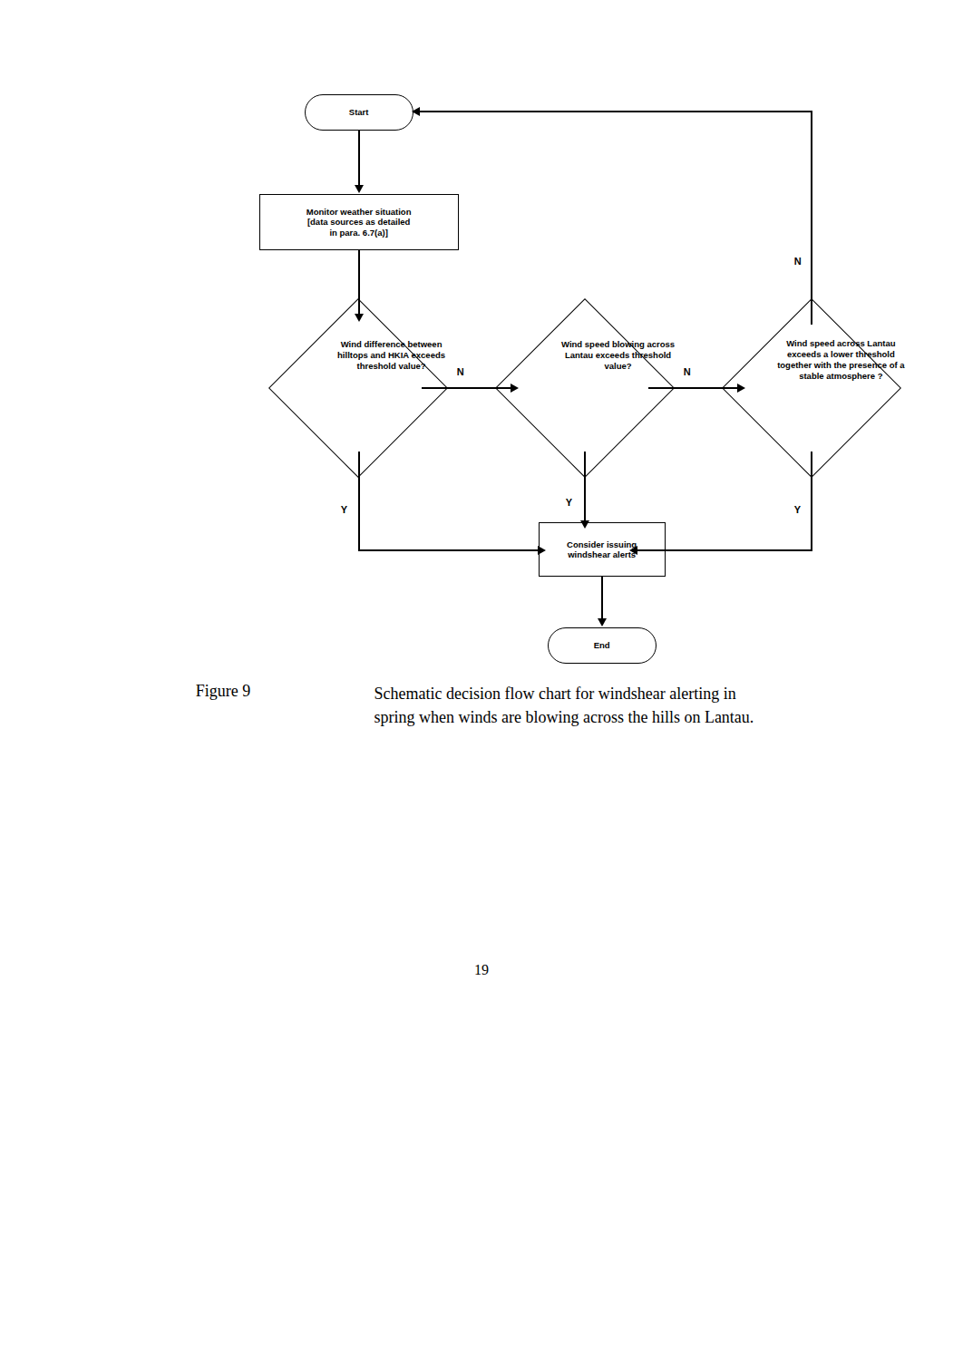Start
Monitor weather situation
[data sources as detailed
in para. 6.7(a)]
Wind difference between
hilltops and HKIA exceeds
threshold value?
N
Wind speed blowing across
Lantau exceeds threshold
value?
N
Wind speed across Lantau
exceeds a lower threshold
together with the presence of a
stable atmosphere ?
N
Y
Y
Y
Consider issuing
windshear alerts
End
Figure 9
Schematic decision flow chart for windshear alerting in spring when winds are blowing across the hills on Lantau.
19